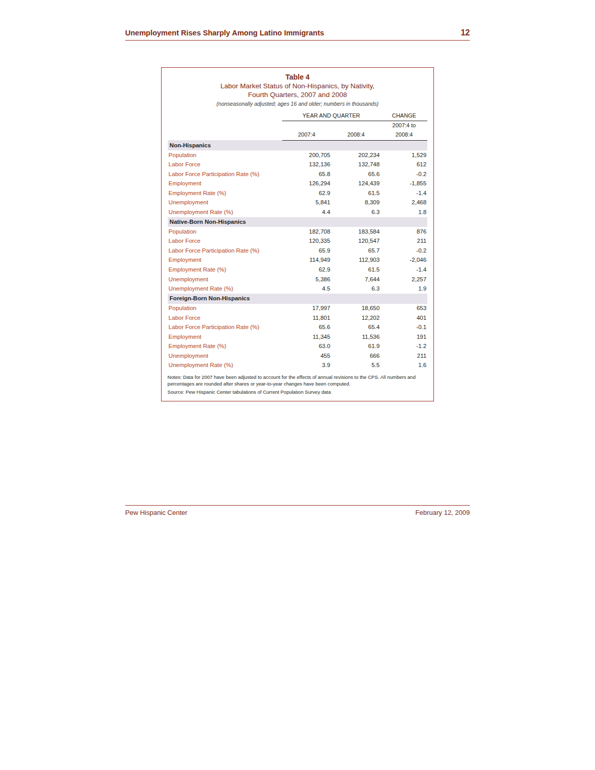Unemployment Rises Sharply Among Latino Immigrants
12
Table 4 Labor Market Status of Non-Hispanics, by Nativity, Fourth Quarters, 2007 and 2008 (nonseasonally adjusted; ages 16 and older; numbers in thousands)
| | YEAR AND QUARTER | CHANGE |
| --- | --- | --- |
| | | | 2007:4 to |
| | 2007:4 | 2008:4 | 2008:4 |
| Non-Hispanics |
| Population | 200,705 | 202,234 | 1,529 |
| Labor Force | 132,136 | 132,748 | 612 |
| Labor Force Participation Rate (%) | 65.8 | 65.6 | -0.2 |
| Employment | 126,294 | 124,439 | -1,855 |
| Employment Rate (%) | 62.9 | 61.5 | -1.4 |
| Unemployment | 5,841 | 8,309 | 2,468 |
| Unemployment Rate (%) | 4.4 | 6.3 | 1.8 |
| Native-Born Non-Hispanics |
| Population | 182,708 | 183,584 | 876 |
| Labor Force | 120,335 | 120,547 | 211 |
| Labor Force Participation Rate (%) | 65.9 | 65.7 | -0.2 |
| Employment | 114,949 | 112,903 | -2,046 |
| Employment Rate (%) | 62.9 | 61.5 | -1.4 |
| Unemployment | 5,386 | 7,644 | 2,257 |
| Unemployment Rate (%) | 4.5 | 6.3 | 1.9 |
| Foreign-Born Non-Hispanics |
| Population | 17,997 | 18,650 | 653 |
| Labor Force | 11,801 | 12,202 | 401 |
| Labor Force Participation Rate (%) | 65.6 | 65.4 | -0.1 |
| Employment | 11,345 | 11,536 | 191 |
| Employment Rate (%) | 63.0 | 61.9 | -1.2 |
| Unemployment | 455 | 666 | 211 |
| Unemployment Rate (%) | 3.9 | 5.5 | 1.6 |
Notes: Data for 2007 have been adjusted to account for the effects of annual revisions to the CPS. All numbers and percentages are rounded after shares or year-to-year changes have been computed.
Source: Pew Hispanic Center tabulations of Current Population Survey data
Pew Hispanic Center
February 12, 2009